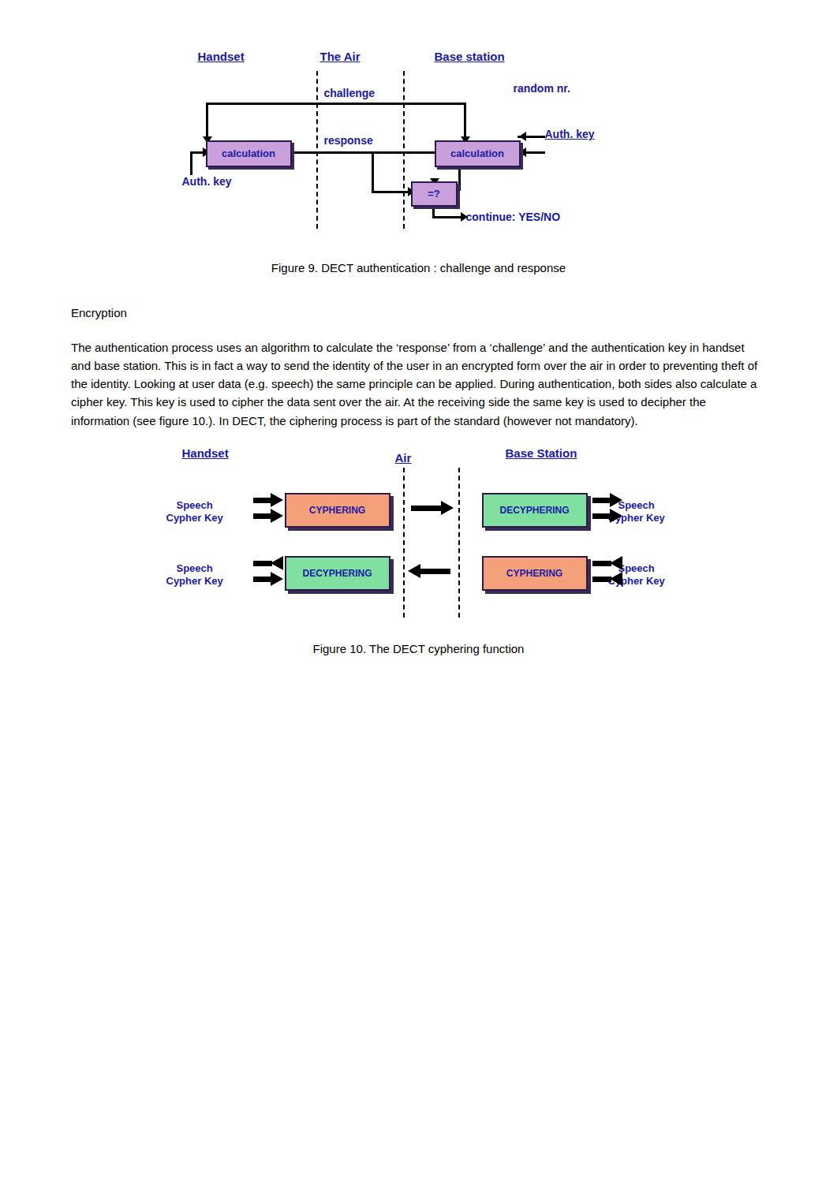Handset The Air Base station challenge response random nr. Auth. key Auth. key continue: YES/NO
calculation
calculation
=?
Figure 9. DECT authentication : challenge and response
Encryption
The authentication process uses an algorithm to calculate the ‘response’ from a ‘challenge’ and the authentication key in handset and base station. This is in fact a way to send the identity of the user in an encrypted form over the air in order to preventing theft of the identity. Looking at user data (e.g. speech) the same principle can be applied. During authentication, both sides also calculate a cipher key. This key is used to cipher the data sent over the air. At the receiving side the same key is used to decipher the information (see figure 10.). In DECT, the ciphering process is part of the standard (however not mandatory).
Handset Air Base Station Speech
Cypher Key Speech
Cypher Key Speech
Cypher Key Speech
Cypher Key
CYPHERING
DECYPHERING
DECYPHERING
CYPHERING
Figure 10. The DECT cyphering function